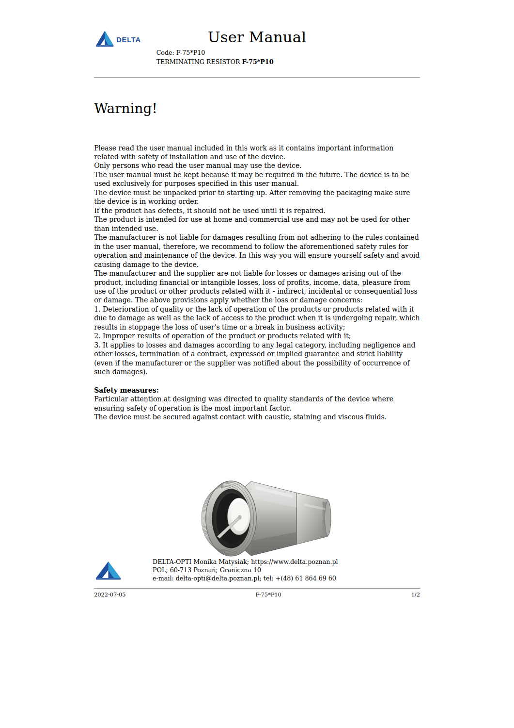DELTA
User Manual
Code: F-75*P10
TERMINATING RESISTOR F-75*P10
Warning!
Please read the user manual included in this work as it contains important information related with safety of installation and use of the device.
Only persons who read the user manual may use the device.
The user manual must be kept because it may be required in the future. The device is to be used exclusively for purposes specified in this user manual.
The device must be unpacked prior to starting-up. After removing the packaging make sure the device is in working order.
If the product has defects, it should not be used until it is repaired.
The product is intended for use at home and commercial use and may not be used for other than intended use.
The manufacturer is not liable for damages resulting from not adhering to the rules contained in the user manual, therefore, we recommend to follow the aforementioned safety rules for operation and maintenance of the device. In this way you will ensure yourself safety and avoid causing damage to the device.
The manufacturer and the supplier are not liable for losses or damages arising out of the product, including financial or intangible losses, loss of profits, income, data, pleasure from use of the product or other products related with it - indirect, incidental or consequential loss or damage. The above provisions apply whether the loss or damage concerns:
1. Deterioration of quality or the lack of operation of the products or products related with it due to damage as well as the lack of access to the product when it is undergoing repair, which results in stoppage the loss of user's time or a break in business activity;
2. Improper results of operation of the product or products related with it;
3. It applies to losses and damages according to any legal category, including negligence and other losses, termination of a contract, expressed or implied guarantee and strict liability (even if the manufacturer or the supplier was notified about the possibility of occurrence of such damages).
Safety measures:
Particular attention at designing was directed to quality standards of the device where ensuring safety of operation is the most important factor.
The device must be secured against contact with caustic, staining and viscous fluids.
DELTA-OPTI Monika Matysiak; https://www.delta.poznan.pl
POL; 60-713 Poznań; Graniczna 10
e-mail: delta-opti@delta.poznan.pl; tel: +(48) 61 864 69 60
2022-07-05
F-75*P10
1/2